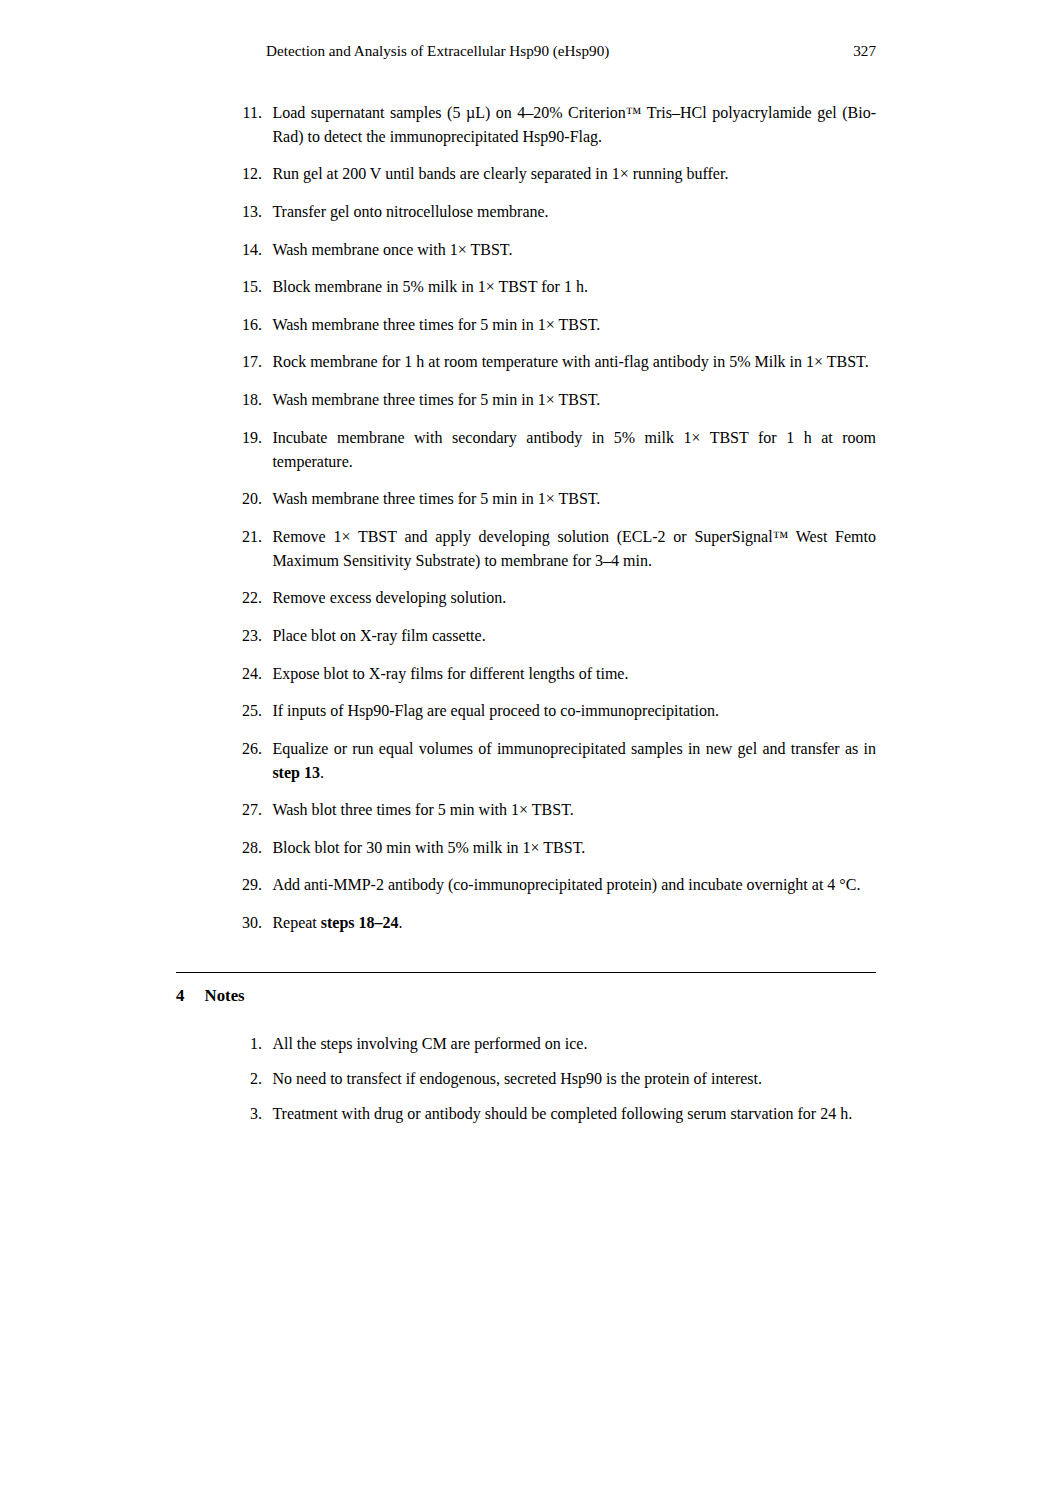Detection and Analysis of Extracellular Hsp90 (eHsp90) 327
Load supernatant samples (5 µL) on 4–20% Criterion™ Tris–HCl polyacrylamide gel (Bio-Rad) to detect the immunoprecipitated Hsp90-Flag.
Run gel at 200 V until bands are clearly separated in 1× running buffer.
Transfer gel onto nitrocellulose membrane.
Wash membrane once with 1× TBST.
Block membrane in 5% milk in 1× TBST for 1 h.
Wash membrane three times for 5 min in 1× TBST.
Rock membrane for 1 h at room temperature with anti-flag antibody in 5% Milk in 1× TBST.
Wash membrane three times for 5 min in 1× TBST.
Incubate membrane with secondary antibody in 5% milk 1× TBST for 1 h at room temperature.
Wash membrane three times for 5 min in 1× TBST.
Remove 1× TBST and apply developing solution (ECL-2 or SuperSignal™ West Femto Maximum Sensitivity Substrate) to membrane for 3–4 min.
Remove excess developing solution.
Place blot on X-ray film cassette.
Expose blot to X-ray films for different lengths of time.
If inputs of Hsp90-Flag are equal proceed to co-immunoprecipitation.
Equalize or run equal volumes of immunoprecipitated samples in new gel and transfer as in step 13.
Wash blot three times for 5 min with 1× TBST.
Block blot for 30 min with 5% milk in 1× TBST.
Add anti-MMP-2 antibody (co-immunoprecipitated protein) and incubate overnight at 4 °C.
Repeat steps 18–24.
4 Notes
All the steps involving CM are performed on ice.
No need to transfect if endogenous, secreted Hsp90 is the protein of interest.
Treatment with drug or antibody should be completed following serum starvation for 24 h.